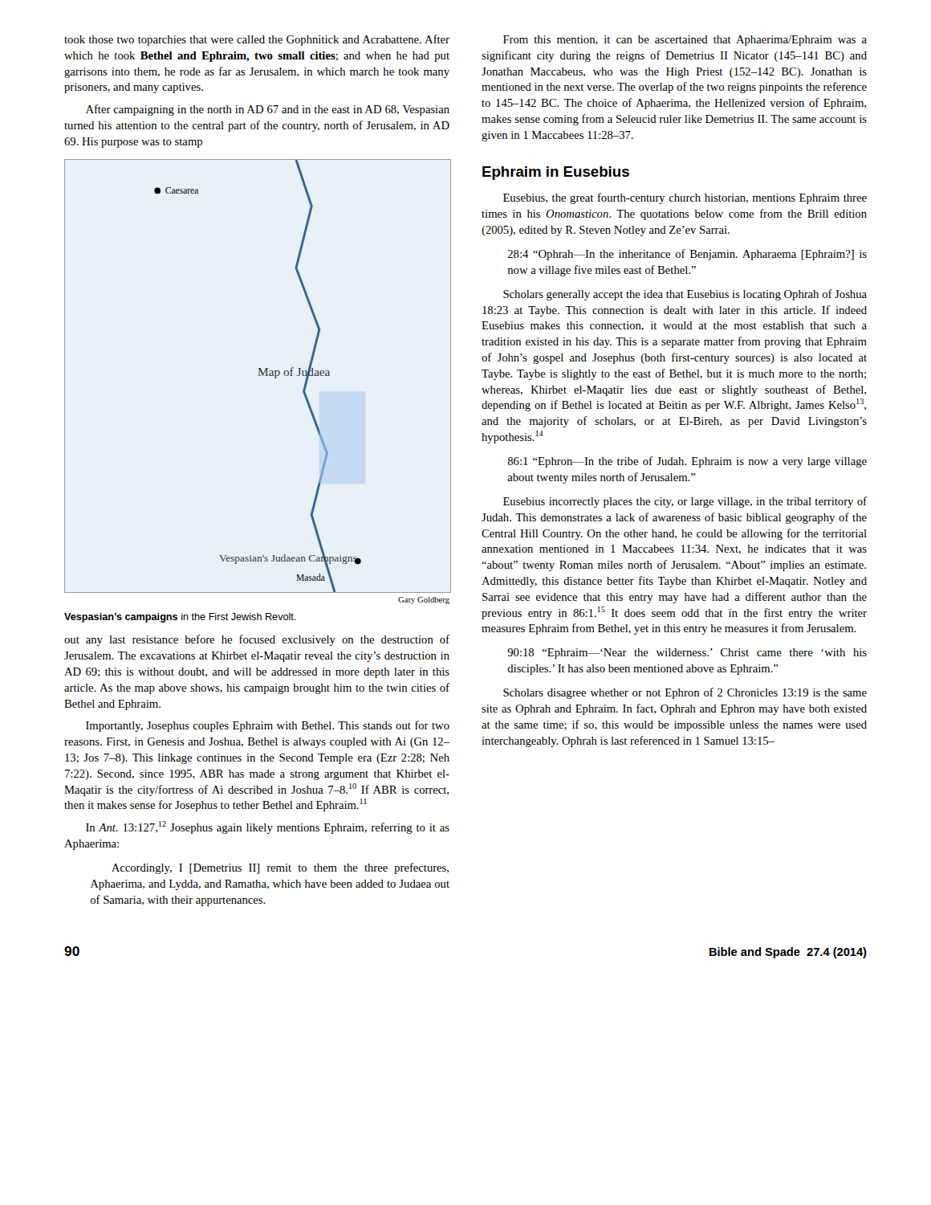took those two toparchies that were called the Gophnitick and Acrabattene. After which he took Bethel and Ephraim, two small cities; and when he had put garrisons into them, he rode as far as Jerusalem, in which march he took many prisoners, and many captives.
After campaigning in the north in AD 67 and in the east in AD 68, Vespasian turned his attention to the central part of the country, north of Jerusalem, in AD 69. His purpose was to stamp
Gary Goldberg
Vespasian’s campaigns in the First Jewish Revolt.
out any last resistance before he focused exclusively on the destruction of Jerusalem. The excavations at Khirbet el-Maqatir reveal the city’s destruction in AD 69; this is without doubt, and will be addressed in more depth later in this article. As the map above shows, his campaign brought him to the twin cities of Bethel and Ephraim.
Importantly, Josephus couples Ephraim with Bethel. This stands out for two reasons. First, in Genesis and Joshua, Bethel is always coupled with Ai (Gn 12–13; Jos 7–8). This linkage continues in the Second Temple era (Ezr 2:28; Neh 7:22). Second, since 1995, ABR has made a strong argument that Khirbet el-Maqatir is the city/fortress of Ai described in Joshua 7–8.10 If ABR is correct, then it makes sense for Josephus to tether Bethel and Ephraim.11
In Ant. 13:127,12 Josephus again likely mentions Ephraim, referring to it as Aphaerima:
Accordingly, I [Demetrius II] remit to them the three prefectures, Aphaerima, and Lydda, and Ramatha, which have been added to Judaea out of Samaria, with their appurtenances.
From this mention, it can be ascertained that Aphaerima/Ephraim was a significant city during the reigns of Demetrius II Nicator (145–141 BC) and Jonathan Maccabeus, who was the High Priest (152–142 BC). Jonathan is mentioned in the next verse. The overlap of the two reigns pinpoints the reference to 145–142 BC. The choice of Aphaerima, the Hellenized version of Ephraim, makes sense coming from a Seleucid ruler like Demetrius II. The same account is given in 1 Maccabees 11:28–37.
Ephraim in Eusebius
Eusebius, the great fourth-century church historian, mentions Ephraim three times in his Onomasticon. The quotations below come from the Brill edition (2005), edited by R. Steven Notley and Ze’ev Sarrai.
28:4 “Ophrah—In the inheritance of Benjamin. Apharaema [Ephraim?] is now a village five miles east of Bethel.”
Scholars generally accept the idea that Eusebius is locating Ophrah of Joshua 18:23 at Taybe. This connection is dealt with later in this article. If indeed Eusebius makes this connection, it would at the most establish that such a tradition existed in his day. This is a separate matter from proving that Ephraim of John’s gospel and Josephus (both first-century sources) is also located at Taybe. Taybe is slightly to the east of Bethel, but it is much more to the north; whereas, Khirbet el-Maqatir lies due east or slightly southeast of Bethel, depending on if Bethel is located at Beitin as per W.F. Albright, James Kelso13, and the majority of scholars, or at El-Bireh, as per David Livingston’s hypothesis.14
86:1 “Ephron—In the tribe of Judah. Ephraim is now a very large village about twenty miles north of Jerusalem.”
Eusebius incorrectly places the city, or large village, in the tribal territory of Judah. This demonstrates a lack of awareness of basic biblical geography of the Central Hill Country. On the other hand, he could be allowing for the territorial annexation mentioned in 1 Maccabees 11:34. Next, he indicates that it was “about” twenty Roman miles north of Jerusalem. “About” implies an estimate. Admittedly, this distance better fits Taybe than Khirbet el-Maqatir. Notley and Sarrai see evidence that this entry may have had a different author than the previous entry in 86:1.15 It does seem odd that in the first entry the writer measures Ephraim from Bethel, yet in this entry he measures it from Jerusalem.
90:18 “Ephraim—‘Near the wilderness.’ Christ came there ‘with his disciples.’ It has also been mentioned above as Ephraim.”
Scholars disagree whether or not Ephron of 2 Chronicles 13:19 is the same site as Ophrah and Ephraim. In fact, Ophrah and Ephron may have both existed at the same time; if so, this would be impossible unless the names were used interchangeably. Ophrah is last referenced in 1 Samuel 13:15–
90
Bible and Spade 27.4 (2014)